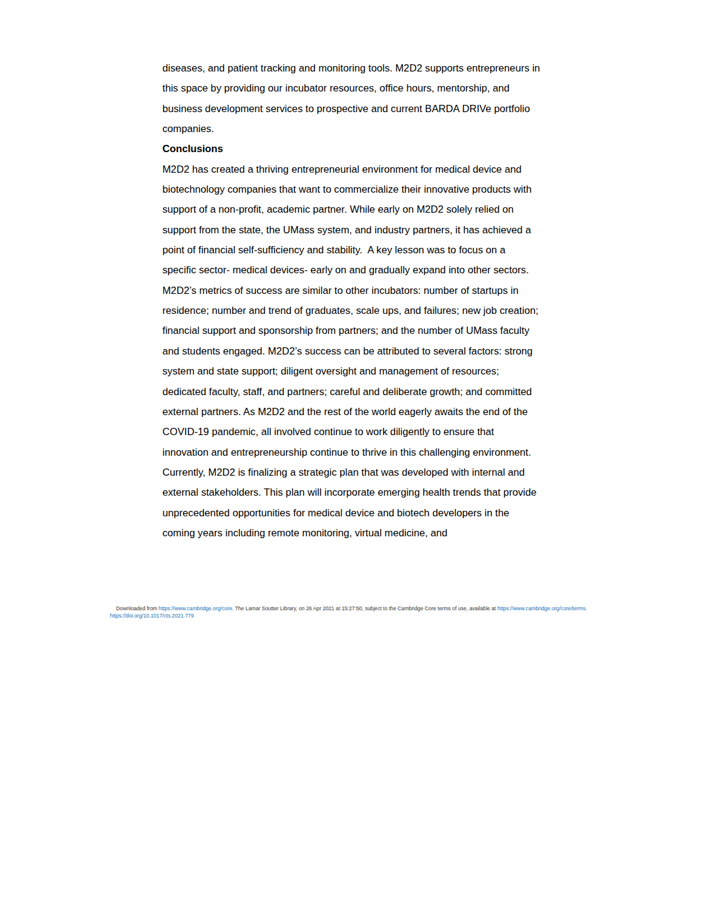diseases, and patient tracking and monitoring tools. M2D2 supports entrepreneurs in this space by providing our incubator resources, office hours, mentorship, and business development services to prospective and current BARDA DRIVe portfolio companies.
Conclusions
M2D2 has created a thriving entrepreneurial environment for medical device and biotechnology companies that want to commercialize their innovative products with support of a non-profit, academic partner. While early on M2D2 solely relied on support from the state, the UMass system, and industry partners, it has achieved a point of financial self-sufficiency and stability. A key lesson was to focus on a specific sector- medical devices- early on and gradually expand into other sectors. M2D2’s metrics of success are similar to other incubators: number of startups in residence; number and trend of graduates, scale ups, and failures; new job creation; financial support and sponsorship from partners; and the number of UMass faculty and students engaged. M2D2’s success can be attributed to several factors: strong system and state support; diligent oversight and management of resources; dedicated faculty, staff, and partners; careful and deliberate growth; and committed external partners. As M2D2 and the rest of the world eagerly awaits the end of the COVID-19 pandemic, all involved continue to work diligently to ensure that innovation and entrepreneurship continue to thrive in this challenging environment. Currently, M2D2 is finalizing a strategic plan that was developed with internal and external stakeholders. This plan will incorporate emerging health trends that provide unprecedented opportunities for medical device and biotech developers in the coming years including remote monitoring, virtual medicine, and
Downloaded from https://www.cambridge.org/core. The Lamar Soutter Library, on 26 Apr 2021 at 15:27:50, subject to the Cambridge Core terms of use, available at https://www.cambridge.org/core/terms. https://doi.org/10.1017/cts.2021.779